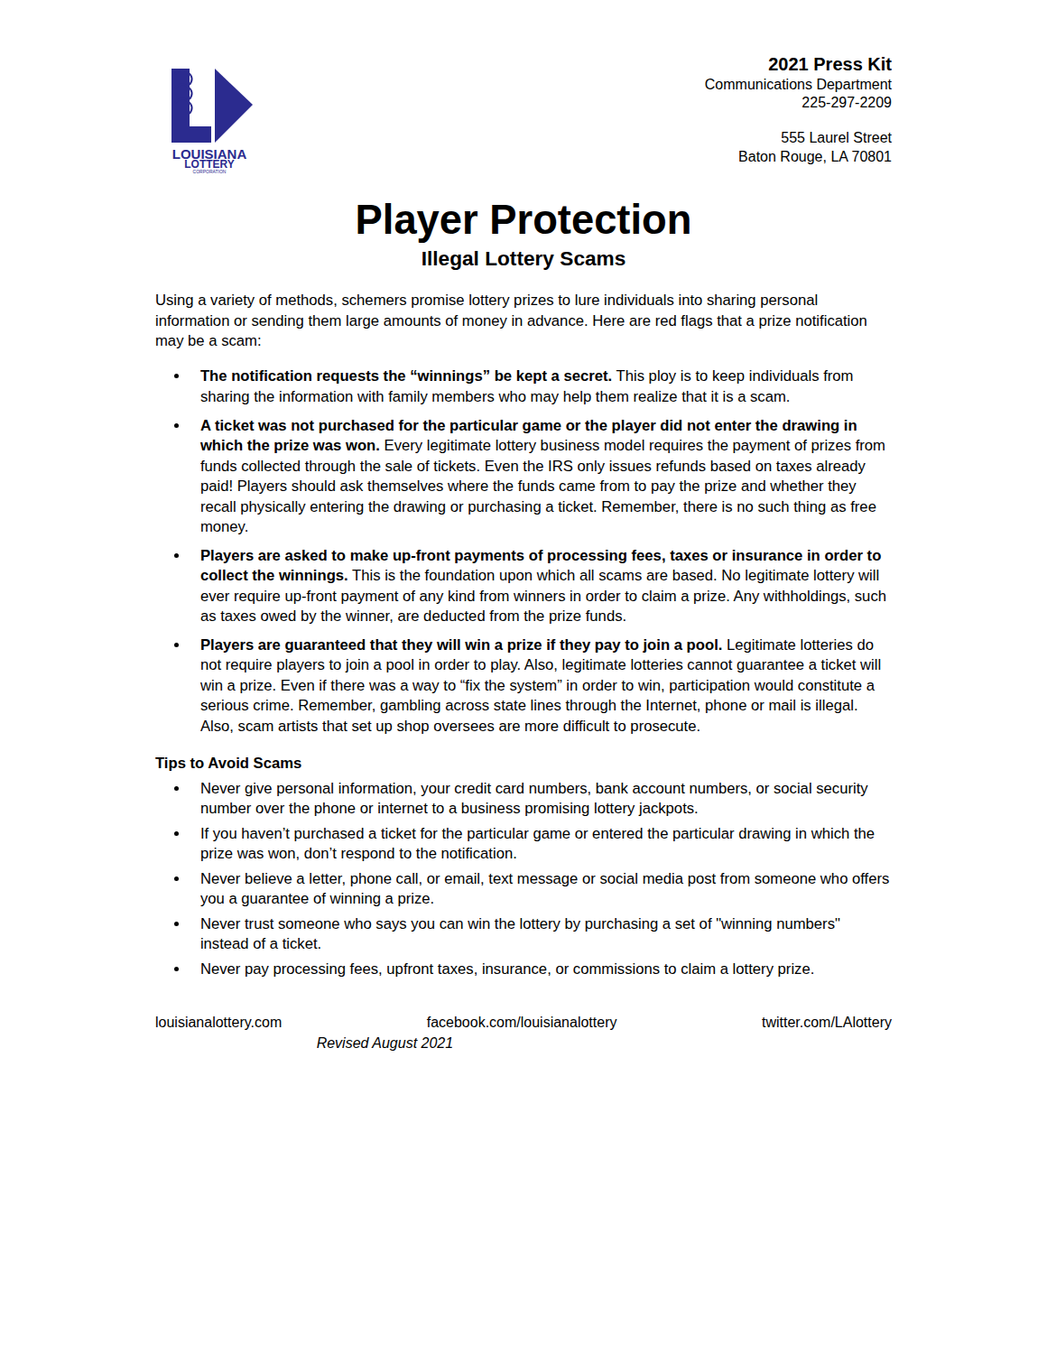LOUISIANA LOTTERY CORPORATION
2021 Press Kit
Communications Department
225-297-2209
555 Laurel Street
Baton Rouge, LA 70801
Player Protection
Illegal Lottery Scams
Using a variety of methods, schemers promise lottery prizes to lure individuals into sharing personal information or sending them large amounts of money in advance. Here are red flags that a prize notification may be a scam:
The notification requests the “winnings” be kept a secret. This ploy is to keep individuals from sharing the information with family members who may help them realize that it is a scam.
A ticket was not purchased for the particular game or the player did not enter the drawing in which the prize was won. Every legitimate lottery business model requires the payment of prizes from funds collected through the sale of tickets. Even the IRS only issues refunds based on taxes already paid! Players should ask themselves where the funds came from to pay the prize and whether they recall physically entering the drawing or purchasing a ticket. Remember, there is no such thing as free money.
Players are asked to make up-front payments of processing fees, taxes or insurance in order to collect the winnings. This is the foundation upon which all scams are based. No legitimate lottery will ever require up-front payment of any kind from winners in order to claim a prize. Any withholdings, such as taxes owed by the winner, are deducted from the prize funds.
Players are guaranteed that they will win a prize if they pay to join a pool. Legitimate lotteries do not require players to join a pool in order to play. Also, legitimate lotteries cannot guarantee a ticket will win a prize. Even if there was a way to “fix the system” in order to win, participation would constitute a serious crime. Remember, gambling across state lines through the Internet, phone or mail is illegal. Also, scam artists that set up shop oversees are more difficult to prosecute.
Tips to Avoid Scams
Never give personal information, your credit card numbers, bank account numbers, or social security number over the phone or internet to a business promising lottery jackpots.
If you haven’t purchased a ticket for the particular game or entered the particular drawing in which the prize was won, don’t respond to the notification.
Never believe a letter, phone call, or email, text message or social media post from someone who offers you a guarantee of winning a prize.
Never trust someone who says you can win the lottery by purchasing a set of "winning numbers" instead of a ticket.
Never pay processing fees, upfront taxes, insurance, or commissions to claim a lottery prize.
louisianalottery.com
facebook.com/louisianalottery
twitter.com/LAlottery
Revised August 2021